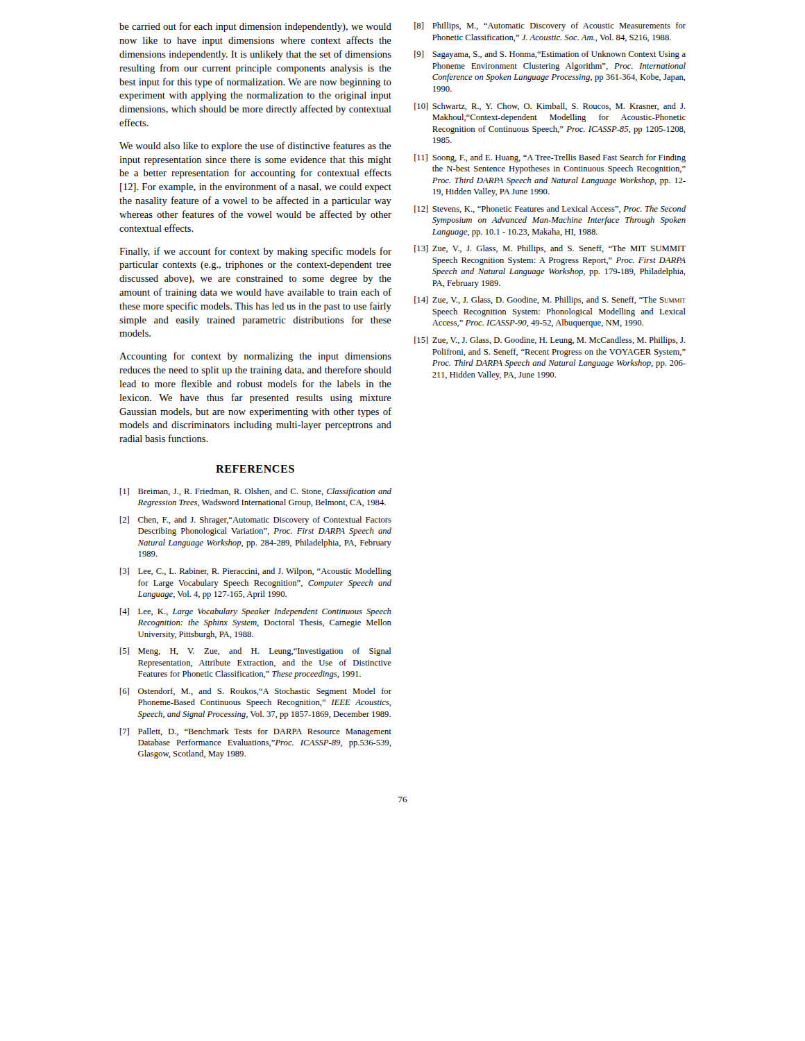be carried out for each input dimension independently), we would now like to have input dimensions where context affects the dimensions independently. It is unlikely that the set of dimensions resulting from our current principle components analysis is the best input for this type of normalization. We are now beginning to experiment with applying the normalization to the original input dimensions, which should be more directly affected by contextual effects.
We would also like to explore the use of distinctive features as the input representation since there is some evidence that this might be a better representation for accounting for contextual effects [12]. For example, in the environment of a nasal, we could expect the nasality feature of a vowel to be affected in a particular way whereas other features of the vowel would be affected by other contextual effects.
Finally, if we account for context by making specific models for particular contexts (e.g., triphones or the context-dependent tree discussed above), we are constrained to some degree by the amount of training data we would have available to train each of these more specific models. This has led us in the past to use fairly simple and easily trained parametric distributions for these models.
Accounting for context by normalizing the input dimensions reduces the need to split up the training data, and therefore should lead to more flexible and robust models for the labels in the lexicon. We have thus far presented results using mixture Gaussian models, but are now experimenting with other types of models and discriminators including multi-layer perceptrons and radial basis functions.
REFERENCES
[1] Breiman, J., R. Friedman, R. Olshen, and C. Stone, Classification and Regression Trees, Wadsword International Group, Belmont, CA, 1984.
[2] Chen, F., and J. Shrager,“Automatic Discovery of Contextual Factors Describing Phonological Variation”, Proc. First DARPA Speech and Natural Language Workshop, pp. 284-289, Philadelphia, PA, February 1989.
[3] Lee, C., L. Rabiner, R. Pieraccini, and J. Wilpon, “Acoustic Modelling for Large Vocabulary Speech Recognition”, Computer Speech and Language, Vol. 4, pp 127-165, April 1990.
[4] Lee, K., Large Vocabulary Speaker Independent Continuous Speech Recognition: the Sphinx System, Doctoral Thesis, Carnegie Mellon University, Pittsburgh, PA, 1988.
[5] Meng, H, V. Zue, and H. Leung,“Investigation of Signal Representation, Attribute Extraction, and the Use of Distinctive Features for Phonetic Classification,” These proceedings, 1991.
[6] Ostendorf, M., and S. Roukos,“A Stochastic Segment Model for Phoneme-Based Continuous Speech Recognition,” IEEE Acoustics, Speech, and Signal Processing, Vol. 37, pp 1857-1869, December 1989.
[7] Pallett, D., “Benchmark Tests for DARPA Resource Management Database Performance Evaluations,”Proc. ICASSP-89, pp.536-539, Glasgow, Scotland, May 1989.
[8] Phillips, M., “Automatic Discovery of Acoustic Measurements for Phonetic Classification,” J. Acoustic. Soc. Am., Vol. 84, S216, 1988.
[9] Sagayama, S., and S. Honma,“Estimation of Unknown Context Using a Phoneme Environment Clustering Algorithm”, Proc. International Conference on Spoken Language Processing, pp 361-364, Kobe, Japan, 1990.
[10] Schwartz, R., Y. Chow, O. Kimball, S. Roucos, M. Krasner, and J. Makhoul,“Context-dependent Modelling for Acoustic-Phonetic Recognition of Continuous Speech,” Proc. ICASSP-85, pp 1205-1208, 1985.
[11] Soong, F., and E. Huang, “A Tree-Trellis Based Fast Search for Finding the N-best Sentence Hypotheses in Continuous Speech Recognition,” Proc. Third DARPA Speech and Natural Language Workshop, pp. 12-19, Hidden Valley, PA June 1990.
[12] Stevens, K., “Phonetic Features and Lexical Access”, Proc. The Second Symposium on Advanced Man-Machine Interface Through Spoken Language, pp. 10.1 - 10.23, Makaha, HI, 1988.
[13] Zue, V., J. Glass, M. Phillips, and S. Seneff, “The MIT SUMMIT Speech Recognition System: A Progress Report,” Proc. First DARPA Speech and Natural Language Workshop, pp. 179-189, Philadelphia, PA, February 1989.
[14] Zue, V., J. Glass, D. Goodine, M. Phillips, and S. Seneff, “The Summit Speech Recognition System: Phonological Modelling and Lexical Access,” Proc. ICASSP-90, 49-52, Albuquerque, NM, 1990.
[15] Zue, V., J. Glass, D. Goodine, H. Leung, M. McCandless, M. Phillips, J. Polifroni, and S. Seneff, “Recent Progress on the VOYAGER System,” Proc. Third DARPA Speech and Natural Language Workshop, pp. 206-211, Hidden Valley, PA, June 1990.
76